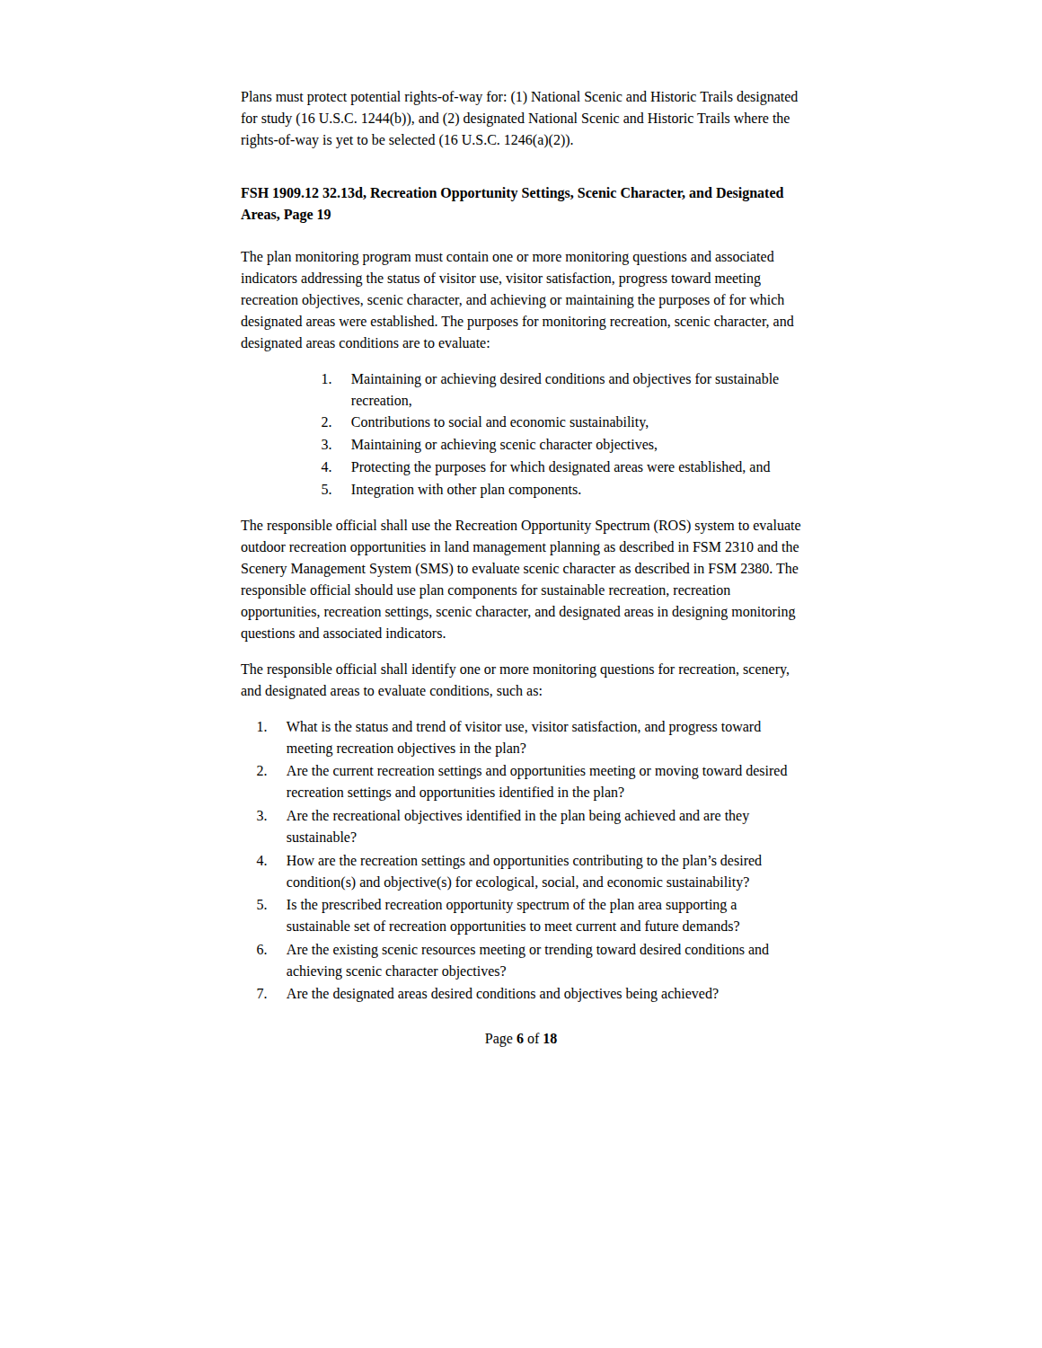Plans must protect potential rights-of-way for: (1) National Scenic and Historic Trails designated for study (16 U.S.C. 1244(b)), and (2) designated National Scenic and Historic Trails where the rights-of-way is yet to be selected (16 U.S.C. 1246(a)(2)).
FSH 1909.12 32.13d, Recreation Opportunity Settings, Scenic Character, and Designated Areas, Page 19
The plan monitoring program must contain one or more monitoring questions and associated indicators addressing the status of visitor use, visitor satisfaction, progress toward meeting recreation objectives, scenic character, and achieving or maintaining the purposes of for which designated areas were established. The purposes for monitoring recreation, scenic character, and designated areas conditions are to evaluate:
Maintaining or achieving desired conditions and objectives for sustainable recreation,
Contributions to social and economic sustainability,
Maintaining or achieving scenic character objectives,
Protecting the purposes for which designated areas were established, and
Integration with other plan components.
The responsible official shall use the Recreation Opportunity Spectrum (ROS) system to evaluate outdoor recreation opportunities in land management planning as described in FSM 2310 and the Scenery Management System (SMS) to evaluate scenic character as described in FSM 2380. The responsible official should use plan components for sustainable recreation, recreation opportunities, recreation settings, scenic character, and designated areas in designing monitoring questions and associated indicators.
The responsible official shall identify one or more monitoring questions for recreation, scenery, and designated areas to evaluate conditions, such as:
What is the status and trend of visitor use, visitor satisfaction, and progress toward meeting recreation objectives in the plan?
Are the current recreation settings and opportunities meeting or moving toward desired recreation settings and opportunities identified in the plan?
Are the recreational objectives identified in the plan being achieved and are they sustainable?
How are the recreation settings and opportunities contributing to the plan’s desired condition(s) and objective(s) for ecological, social, and economic sustainability?
Is the prescribed recreation opportunity spectrum of the plan area supporting a sustainable set of recreation opportunities to meet current and future demands?
Are the existing scenic resources meeting or trending toward desired conditions and achieving scenic character objectives?
Are the designated areas desired conditions and objectives being achieved?
Page 6 of 18